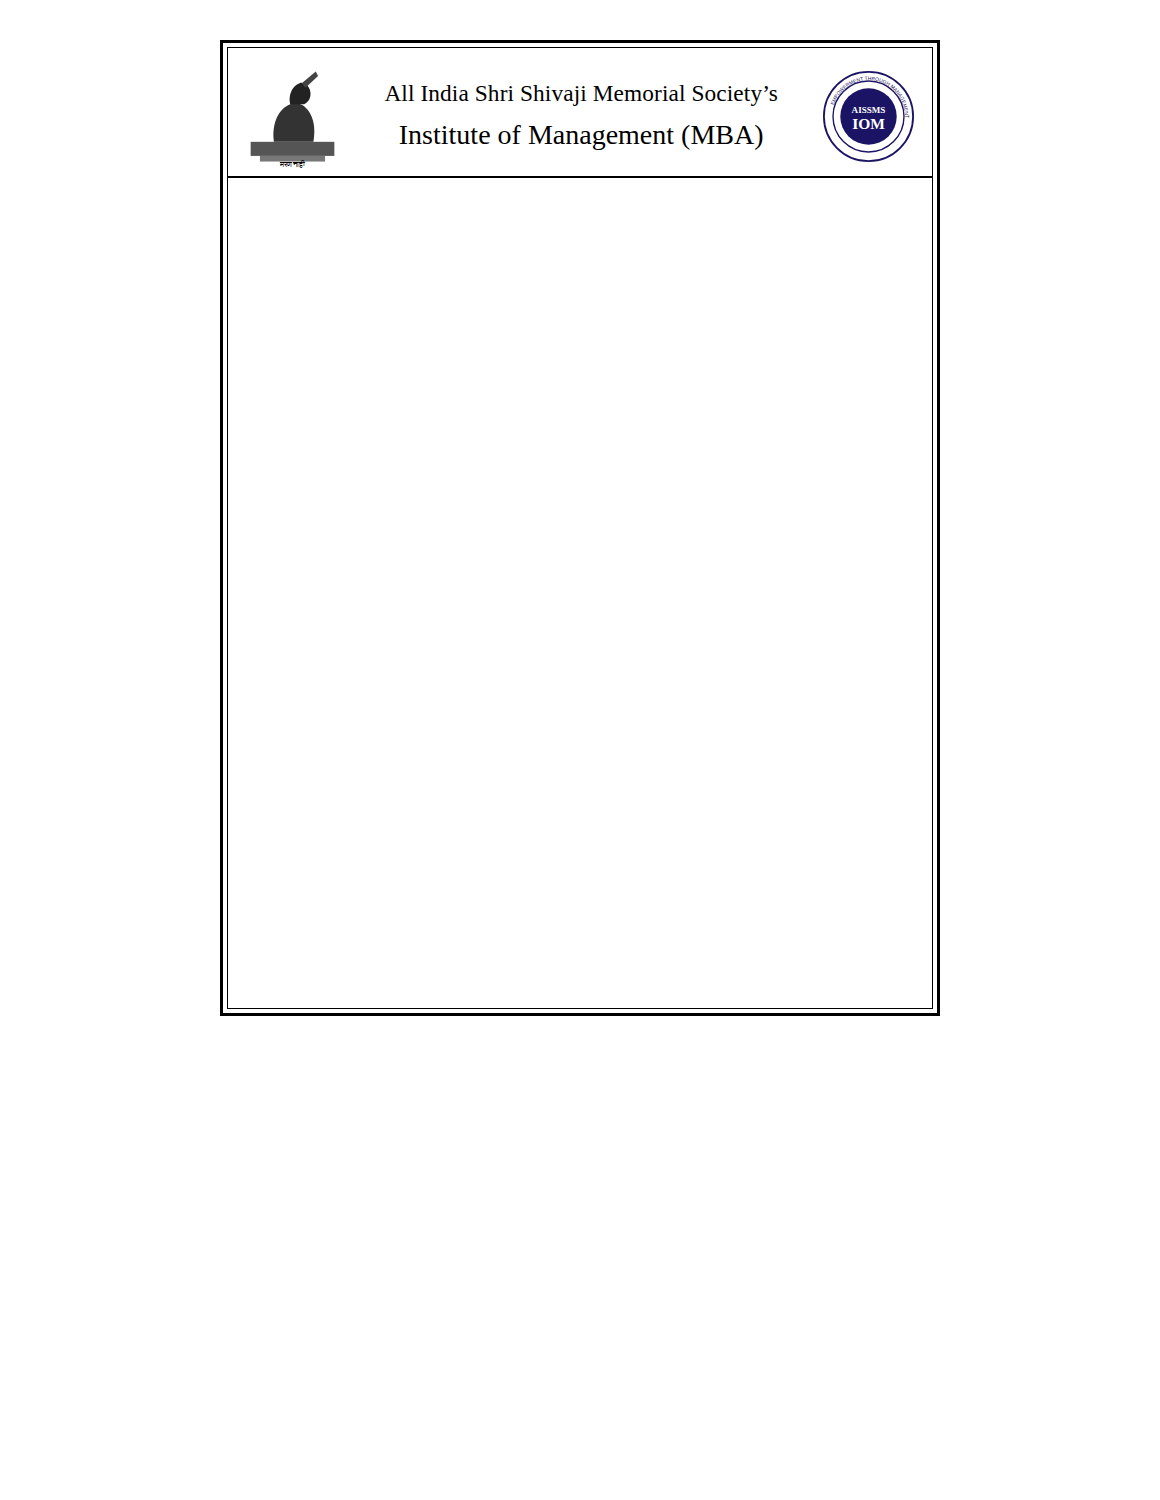All India Shri Shivaji Memorial Society’s
Institute of Management (MBA)